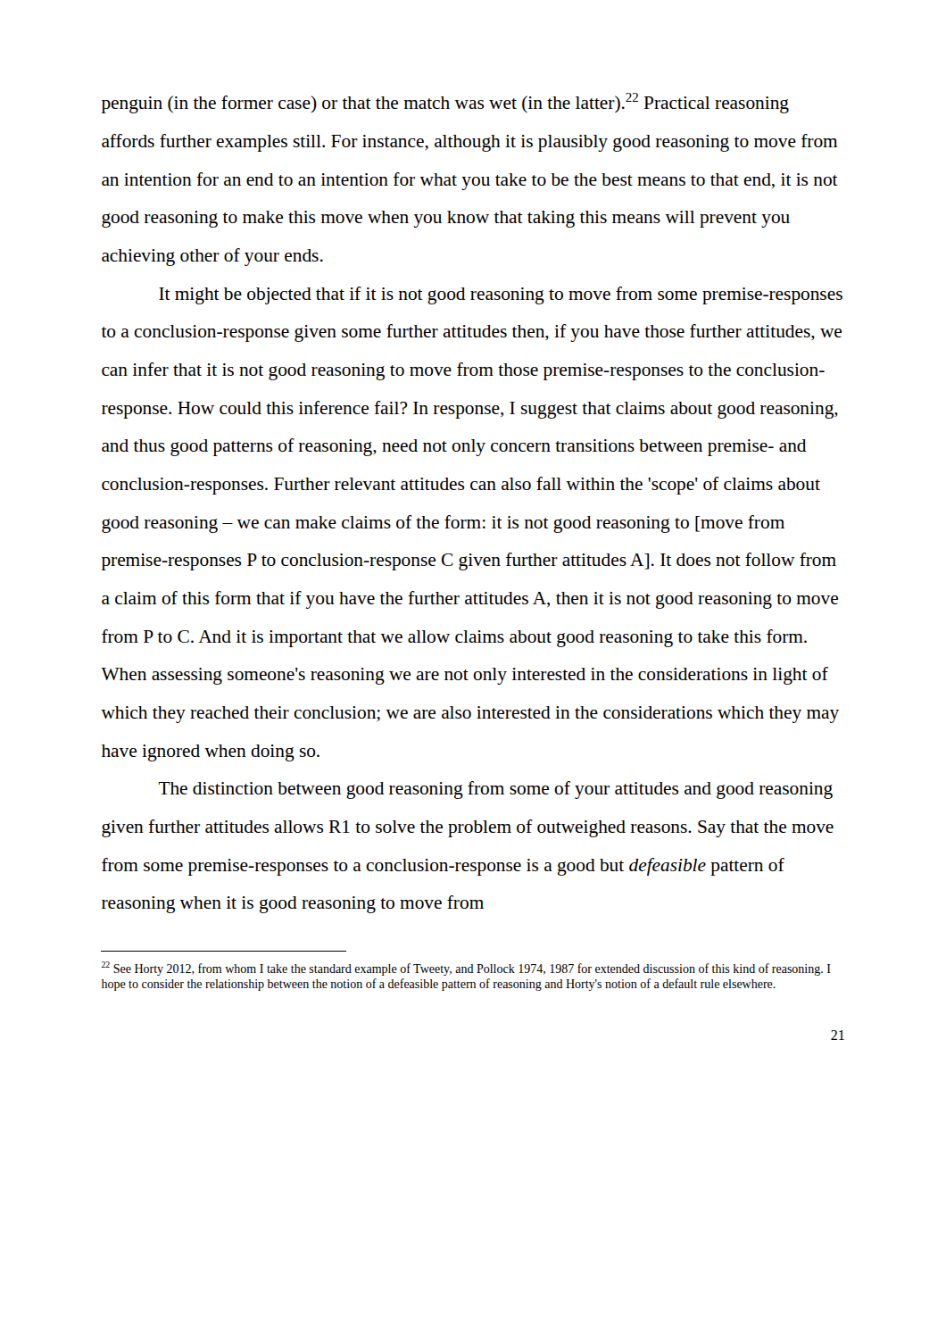penguin (in the former case) or that the match was wet (in the latter).22 Practical reasoning affords further examples still. For instance, although it is plausibly good reasoning to move from an intention for an end to an intention for what you take to be the best means to that end, it is not good reasoning to make this move when you know that taking this means will prevent you achieving other of your ends.
It might be objected that if it is not good reasoning to move from some premise-responses to a conclusion-response given some further attitudes then, if you have those further attitudes, we can infer that it is not good reasoning to move from those premise-responses to the conclusion-response. How could this inference fail? In response, I suggest that claims about good reasoning, and thus good patterns of reasoning, need not only concern transitions between premise- and conclusion-responses. Further relevant attitudes can also fall within the 'scope' of claims about good reasoning – we can make claims of the form: it is not good reasoning to [move from premise-responses P to conclusion-response C given further attitudes A]. It does not follow from a claim of this form that if you have the further attitudes A, then it is not good reasoning to move from P to C. And it is important that we allow claims about good reasoning to take this form. When assessing someone's reasoning we are not only interested in the considerations in light of which they reached their conclusion; we are also interested in the considerations which they may have ignored when doing so.
The distinction between good reasoning from some of your attitudes and good reasoning given further attitudes allows R1 to solve the problem of outweighed reasons. Say that the move from some premise-responses to a conclusion-response is a good but defeasible pattern of reasoning when it is good reasoning to move from
22 See Horty 2012, from whom I take the standard example of Tweety, and Pollock 1974, 1987 for extended discussion of this kind of reasoning. I hope to consider the relationship between the notion of a defeasible pattern of reasoning and Horty's notion of a default rule elsewhere.
21